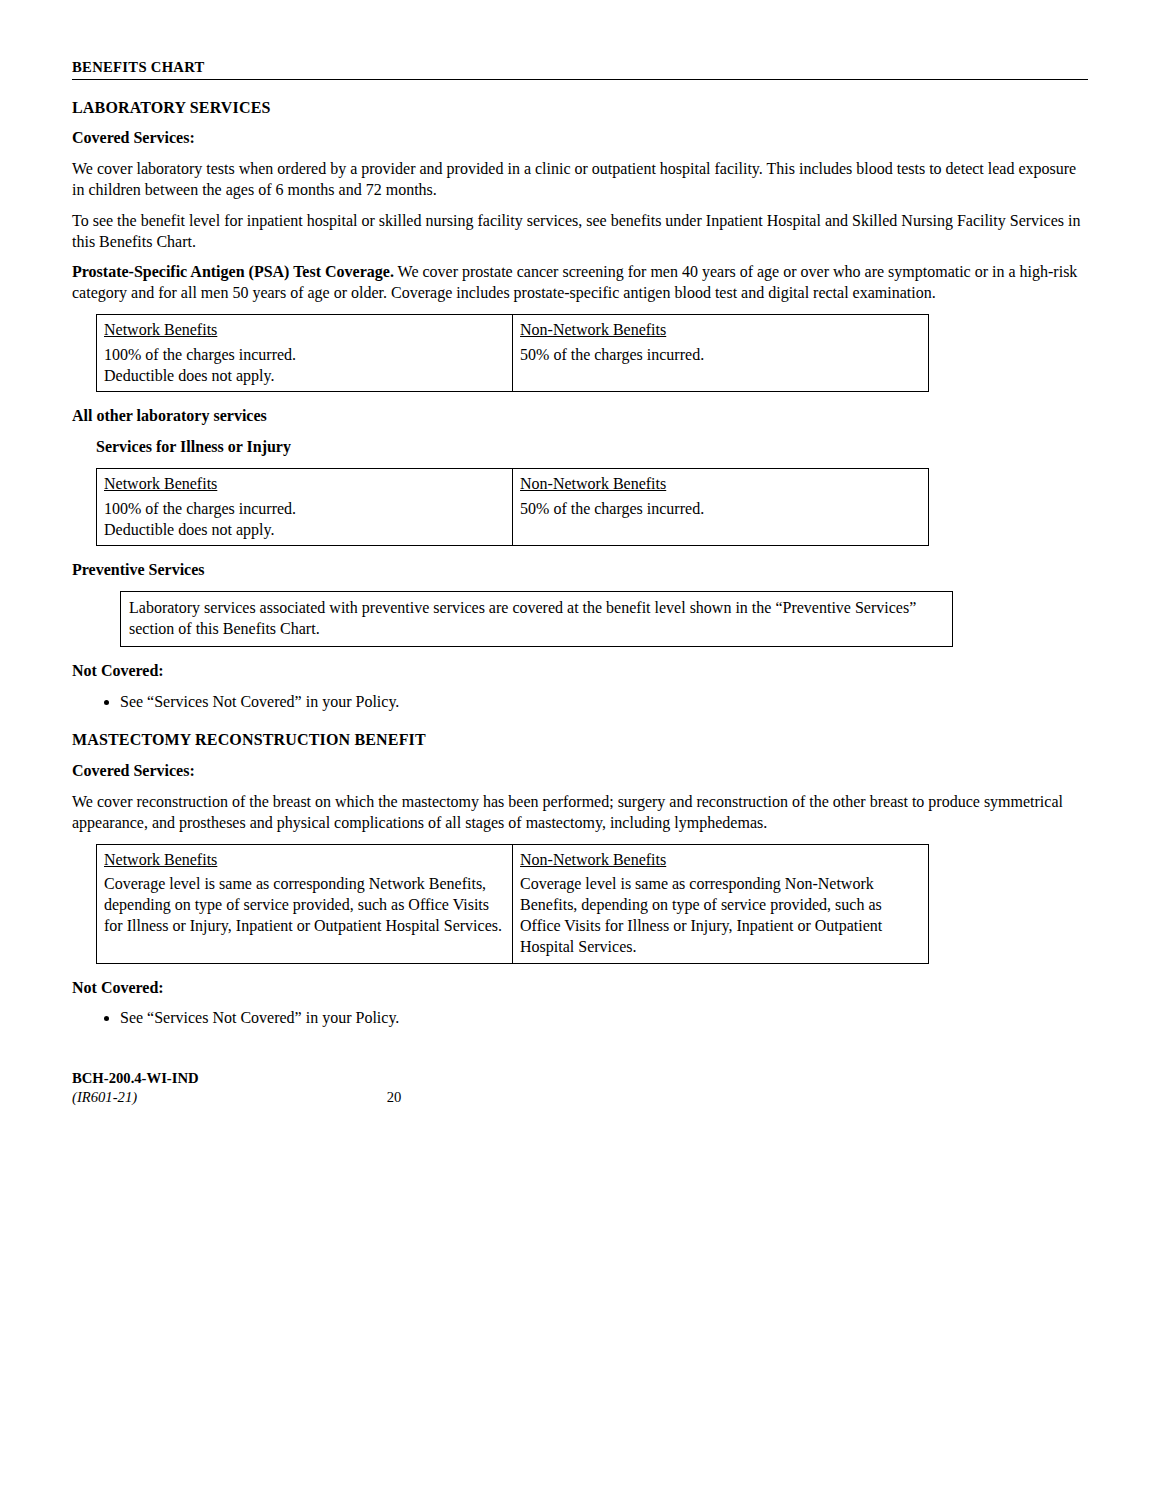BENEFITS CHART
LABORATORY SERVICES
Covered Services:
We cover laboratory tests when ordered by a provider and provided in a clinic or outpatient hospital facility. This includes blood tests to detect lead exposure in children between the ages of 6 months and 72 months.
To see the benefit level for inpatient hospital or skilled nursing facility services, see benefits under Inpatient Hospital and Skilled Nursing Facility Services in this Benefits Chart.
Prostate-Specific Antigen (PSA) Test Coverage. We cover prostate cancer screening for men 40 years of age or over who are symptomatic or in a high-risk category and for all men 50 years of age or older. Coverage includes prostate-specific antigen blood test and digital rectal examination.
| Network Benefits | Non-Network Benefits |
| 100% of the charges incurred. Deductible does not apply. | 50% of the charges incurred. |
All other laboratory services
Services for Illness or Injury
| Network Benefits | Non-Network Benefits |
| 100% of the charges incurred. Deductible does not apply. | 50% of the charges incurred. |
Preventive Services
| Laboratory services associated with preventive services are covered at the benefit level shown in the “Preventive Services” section of this Benefits Chart. |
Not Covered:
See “Services Not Covered” in your Policy.
MASTECTOMY RECONSTRUCTION BENEFIT
Covered Services:
We cover reconstruction of the breast on which the mastectomy has been performed; surgery and reconstruction of the other breast to produce symmetrical appearance, and prostheses and physical complications of all stages of mastectomy, including lymphedemas.
| Network Benefits | Non-Network Benefits |
| Coverage level is same as corresponding Network Benefits, depending on type of service provided, such as Office Visits for Illness or Injury, Inpatient or Outpatient Hospital Services. | Coverage level is same as corresponding Non-Network Benefits, depending on type of service provided, such as Office Visits for Illness or Injury, Inpatient or Outpatient Hospital Services. |
Not Covered:
See “Services Not Covered” in your Policy.
BCH-200.4-WI-IND
(IR601-21)20